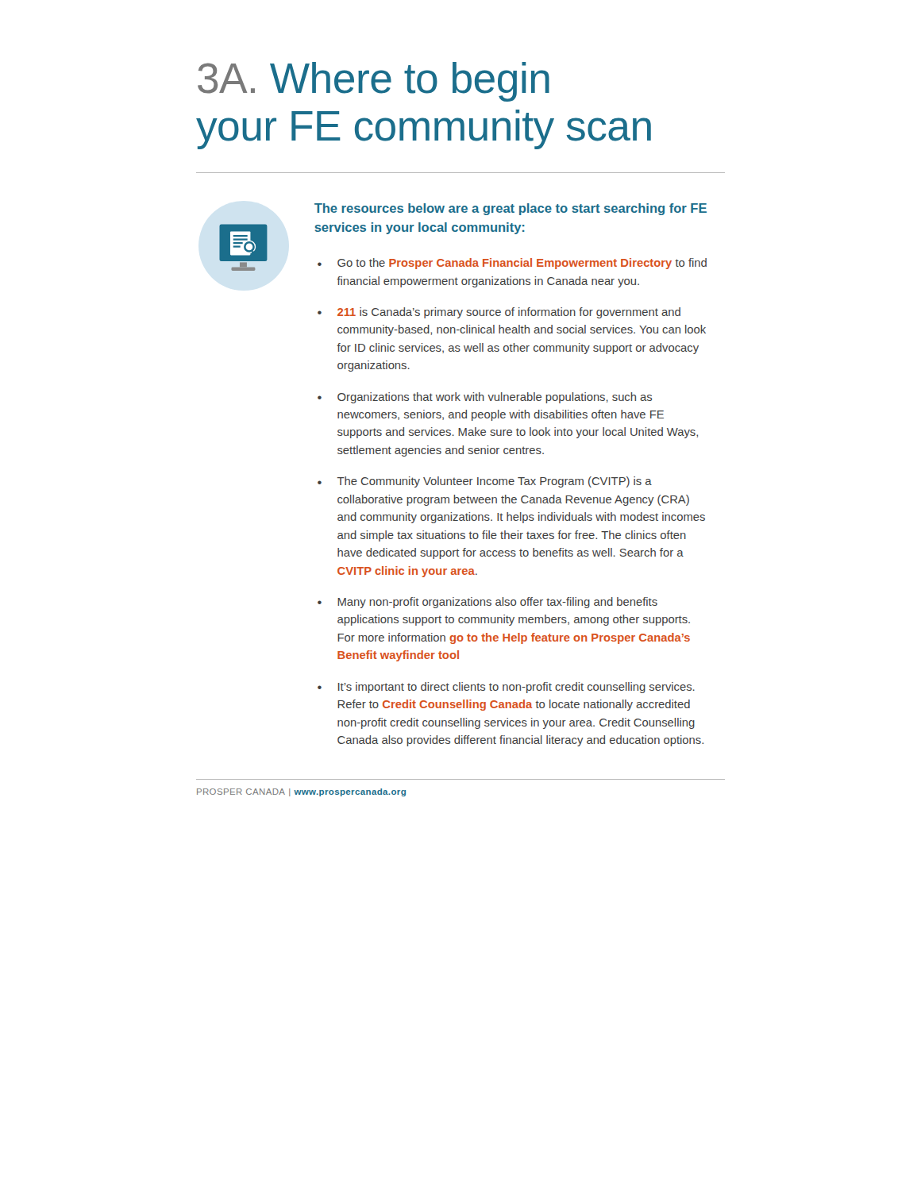3A. Where to begin
your FE community scan
The resources below are a great place to start searching for FE services in your local community:
Go to the Prosper Canada Financial Empowerment Directory to find financial empowerment organizations in Canada near you.
211 is Canada’s primary source of information for government and community-based, non-clinical health and social services. You can look for ID clinic services, as well as other community support or advocacy organizations.
Organizations that work with vulnerable populations, such as newcomers, seniors, and people with disabilities often have FE supports and services. Make sure to look into your local United Ways, settlement agencies and senior centres.
The Community Volunteer Income Tax Program (CVITP) is a collaborative program between the Canada Revenue Agency (CRA) and community organizations. It helps individuals with modest incomes and simple tax situations to file their taxes for free. The clinics often have dedicated support for access to benefits as well. Search for a CVITP clinic in your area.
Many non-profit organizations also offer tax-filing and benefits applications support to community members, among other supports. For more information go to the Help feature on Prosper Canada’s Benefit wayfinder tool
It’s important to direct clients to non-profit credit counselling services. Refer to Credit Counselling Canada to locate nationally accredited non-profit credit counselling services in your area. Credit Counselling Canada also provides different financial literacy and education options.
PROSPER CANADA|www.prospercanada.org